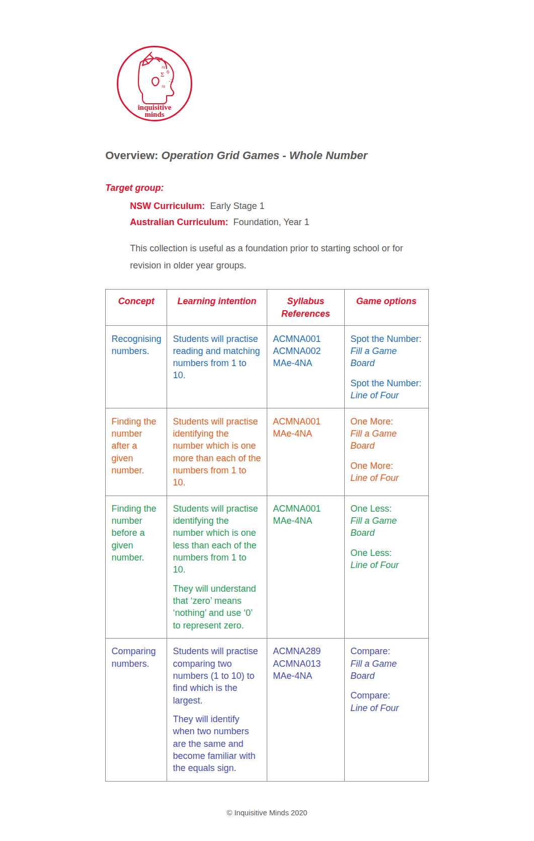≈ 6 Σ -3 ≈ inquisitive minds
Overview: Operation Grid Games - Whole Number
Target group:
NSW Curriculum: Early Stage 1
Australian Curriculum: Foundation, Year 1
This collection is useful as a foundation prior to starting school or for revision in older year groups.
| Concept | Learning intention | Syllabus References | Game options |
| --- | --- | --- | --- |
| Recognising numbers. | Students will practise reading and matching numbers from 1 to 10. | ACMNA001 ACMNA002 MAe-4NA | Spot the Number: Fill a Game Board Spot the Number: Line of Four |
| Finding the number after a given number. | Students will practise identifying the number which is one more than each of the numbers from 1 to 10. | ACMNA001 MAe-4NA | One More: Fill a Game Board One More: Line of Four |
| Finding the number before a given number. | Students will practise identifying the number which is one less than each of the numbers from 1 to 10. They will understand that ‘zero’ means ‘nothing’ and use ‘0’ to represent zero. | ACMNA001 MAe-4NA | One Less: Fill a Game Board One Less: Line of Four |
| Comparing numbers. | Students will practise comparing two numbers (1 to 10) to find which is the largest. They will identify when two numbers are the same and become familiar with the equals sign. | ACMNA289 ACMNA013 MAe-4NA | Compare: Fill a Game Board Compare: Line of Four |
© Inquisitive Minds 2020